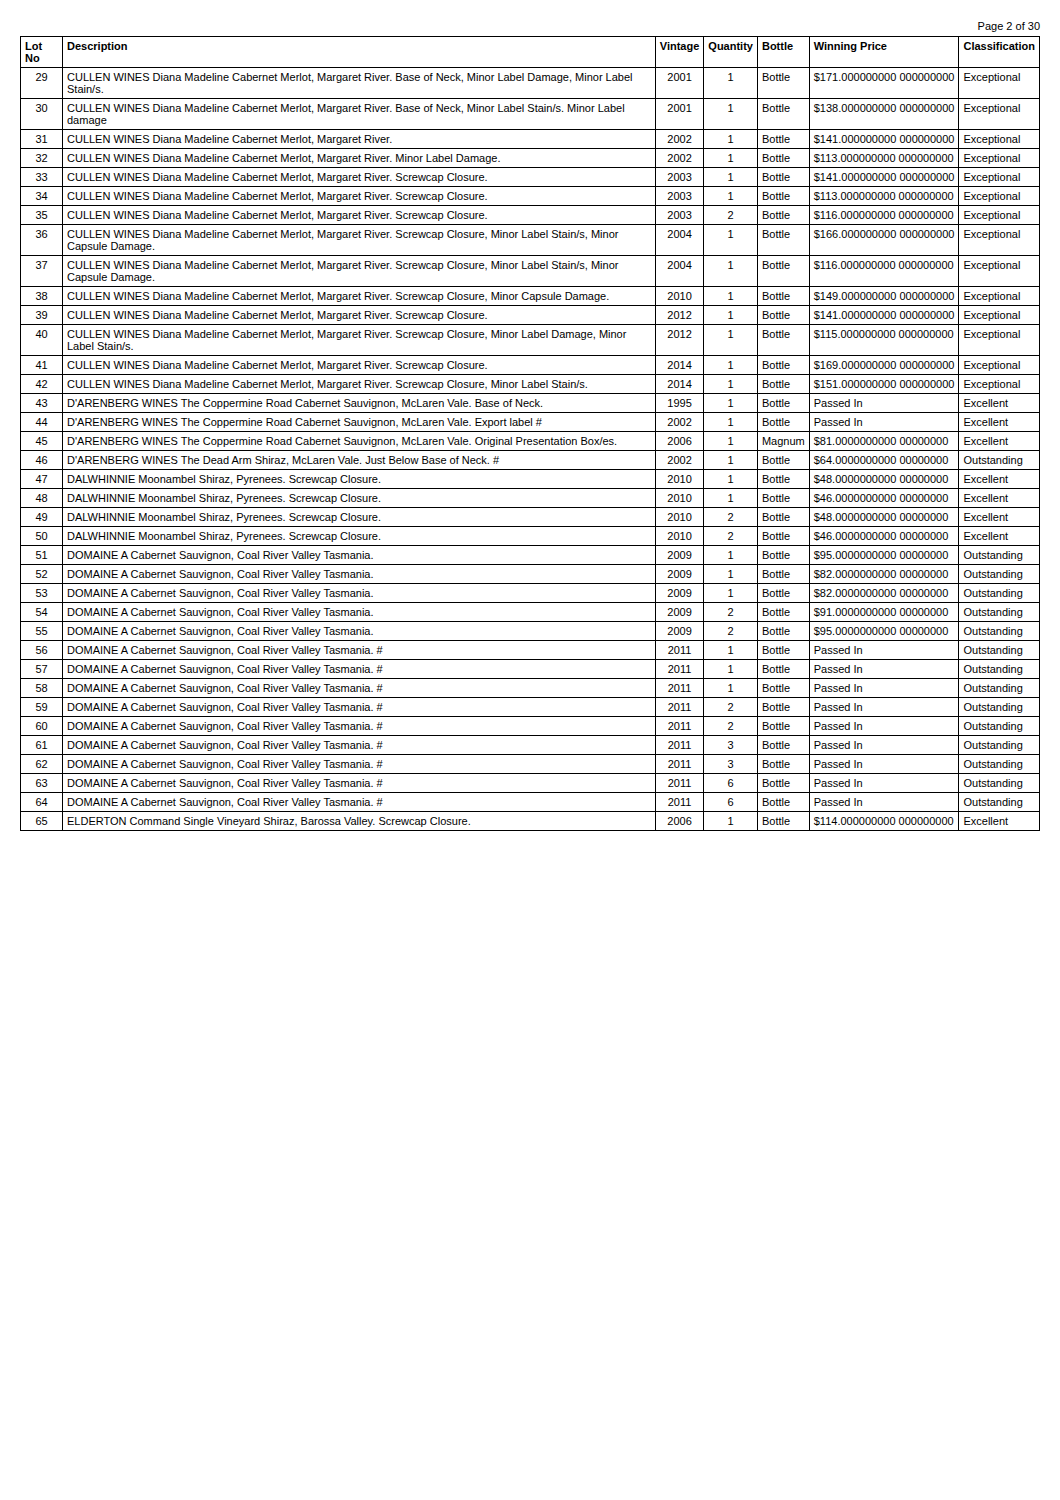Page 2 of 30
| Lot No | Description | Vintage | Quantity | Bottle | Winning Price | Classification |
| --- | --- | --- | --- | --- | --- | --- |
| 29 | CULLEN WINES Diana Madeline Cabernet Merlot, Margaret River. Base of Neck, Minor Label Damage, Minor Label Stain/s. | 2001 | 1 | Bottle | $171.000000000 000000000 | Exceptional |
| 30 | CULLEN WINES Diana Madeline Cabernet Merlot, Margaret River. Base of Neck, Minor Label Stain/s. Minor Label damage | 2001 | 1 | Bottle | $138.000000000 000000000 | Exceptional |
| 31 | CULLEN WINES Diana Madeline Cabernet Merlot, Margaret River. | 2002 | 1 | Bottle | $141.000000000 000000000 | Exceptional |
| 32 | CULLEN WINES Diana Madeline Cabernet Merlot, Margaret River. Minor Label Damage. | 2002 | 1 | Bottle | $113.000000000 000000000 | Exceptional |
| 33 | CULLEN WINES Diana Madeline Cabernet Merlot, Margaret River. Screwcap Closure. | 2003 | 1 | Bottle | $141.000000000 000000000 | Exceptional |
| 34 | CULLEN WINES Diana Madeline Cabernet Merlot, Margaret River. Screwcap Closure. | 2003 | 1 | Bottle | $113.000000000 000000000 | Exceptional |
| 35 | CULLEN WINES Diana Madeline Cabernet Merlot, Margaret River. Screwcap Closure. | 2003 | 2 | Bottle | $116.000000000 000000000 | Exceptional |
| 36 | CULLEN WINES Diana Madeline Cabernet Merlot, Margaret River. Screwcap Closure, Minor Label Stain/s, Minor Capsule Damage. | 2004 | 1 | Bottle | $166.000000000 000000000 | Exceptional |
| 37 | CULLEN WINES Diana Madeline Cabernet Merlot, Margaret River. Screwcap Closure, Minor Label Stain/s, Minor Capsule Damage. | 2004 | 1 | Bottle | $116.000000000 000000000 | Exceptional |
| 38 | CULLEN WINES Diana Madeline Cabernet Merlot, Margaret River. Screwcap Closure, Minor Capsule Damage. | 2010 | 1 | Bottle | $149.000000000 000000000 | Exceptional |
| 39 | CULLEN WINES Diana Madeline Cabernet Merlot, Margaret River. Screwcap Closure. | 2012 | 1 | Bottle | $141.000000000 000000000 | Exceptional |
| 40 | CULLEN WINES Diana Madeline Cabernet Merlot, Margaret River. Screwcap Closure, Minor Label Damage, Minor Label Stain/s. | 2012 | 1 | Bottle | $115.000000000 000000000 | Exceptional |
| 41 | CULLEN WINES Diana Madeline Cabernet Merlot, Margaret River. Screwcap Closure. | 2014 | 1 | Bottle | $169.000000000 000000000 | Exceptional |
| 42 | CULLEN WINES Diana Madeline Cabernet Merlot, Margaret River. Screwcap Closure, Minor Label Stain/s. | 2014 | 1 | Bottle | $151.000000000 000000000 | Exceptional |
| 43 | D'ARENBERG WINES The Coppermine Road Cabernet Sauvignon, McLaren Vale. Base of Neck. | 1995 | 1 | Bottle | Passed In | Excellent |
| 44 | D'ARENBERG WINES The Coppermine Road Cabernet Sauvignon, McLaren Vale. Export label # | 2002 | 1 | Bottle | Passed In | Excellent |
| 45 | D'ARENBERG WINES The Coppermine Road Cabernet Sauvignon, McLaren Vale. Original Presentation Box/es. | 2006 | 1 | Magnum | $81.0000000000 00000000 | Excellent |
| 46 | D'ARENBERG WINES The Dead Arm Shiraz, McLaren Vale. Just Below Base of Neck. # | 2002 | 1 | Bottle | $64.0000000000 00000000 | Outstanding |
| 47 | DALWHINNIE Moonambel Shiraz, Pyrenees. Screwcap Closure. | 2010 | 1 | Bottle | $48.0000000000 00000000 | Excellent |
| 48 | DALWHINNIE Moonambel Shiraz, Pyrenees. Screwcap Closure. | 2010 | 1 | Bottle | $46.0000000000 00000000 | Excellent |
| 49 | DALWHINNIE Moonambel Shiraz, Pyrenees. Screwcap Closure. | 2010 | 2 | Bottle | $48.0000000000 00000000 | Excellent |
| 50 | DALWHINNIE Moonambel Shiraz, Pyrenees. Screwcap Closure. | 2010 | 2 | Bottle | $46.0000000000 00000000 | Excellent |
| 51 | DOMAINE A Cabernet Sauvignon, Coal River Valley Tasmania. | 2009 | 1 | Bottle | $95.0000000000 00000000 | Outstanding |
| 52 | DOMAINE A Cabernet Sauvignon, Coal River Valley Tasmania. | 2009 | 1 | Bottle | $82.0000000000 00000000 | Outstanding |
| 53 | DOMAINE A Cabernet Sauvignon, Coal River Valley Tasmania. | 2009 | 1 | Bottle | $82.0000000000 00000000 | Outstanding |
| 54 | DOMAINE A Cabernet Sauvignon, Coal River Valley Tasmania. | 2009 | 2 | Bottle | $91.0000000000 00000000 | Outstanding |
| 55 | DOMAINE A Cabernet Sauvignon, Coal River Valley Tasmania. | 2009 | 2 | Bottle | $95.0000000000 00000000 | Outstanding |
| 56 | DOMAINE A Cabernet Sauvignon, Coal River Valley Tasmania. # | 2011 | 1 | Bottle | Passed In | Outstanding |
| 57 | DOMAINE A Cabernet Sauvignon, Coal River Valley Tasmania. # | 2011 | 1 | Bottle | Passed In | Outstanding |
| 58 | DOMAINE A Cabernet Sauvignon, Coal River Valley Tasmania. # | 2011 | 1 | Bottle | Passed In | Outstanding |
| 59 | DOMAINE A Cabernet Sauvignon, Coal River Valley Tasmania. # | 2011 | 2 | Bottle | Passed In | Outstanding |
| 60 | DOMAINE A Cabernet Sauvignon, Coal River Valley Tasmania. # | 2011 | 2 | Bottle | Passed In | Outstanding |
| 61 | DOMAINE A Cabernet Sauvignon, Coal River Valley Tasmania. # | 2011 | 3 | Bottle | Passed In | Outstanding |
| 62 | DOMAINE A Cabernet Sauvignon, Coal River Valley Tasmania. # | 2011 | 3 | Bottle | Passed In | Outstanding |
| 63 | DOMAINE A Cabernet Sauvignon, Coal River Valley Tasmania. # | 2011 | 6 | Bottle | Passed In | Outstanding |
| 64 | DOMAINE A Cabernet Sauvignon, Coal River Valley Tasmania. # | 2011 | 6 | Bottle | Passed In | Outstanding |
| 65 | ELDERTON Command Single Vineyard Shiraz, Barossa Valley. Screwcap Closure. | 2006 | 1 | Bottle | $114.000000000 000000000 | Excellent |